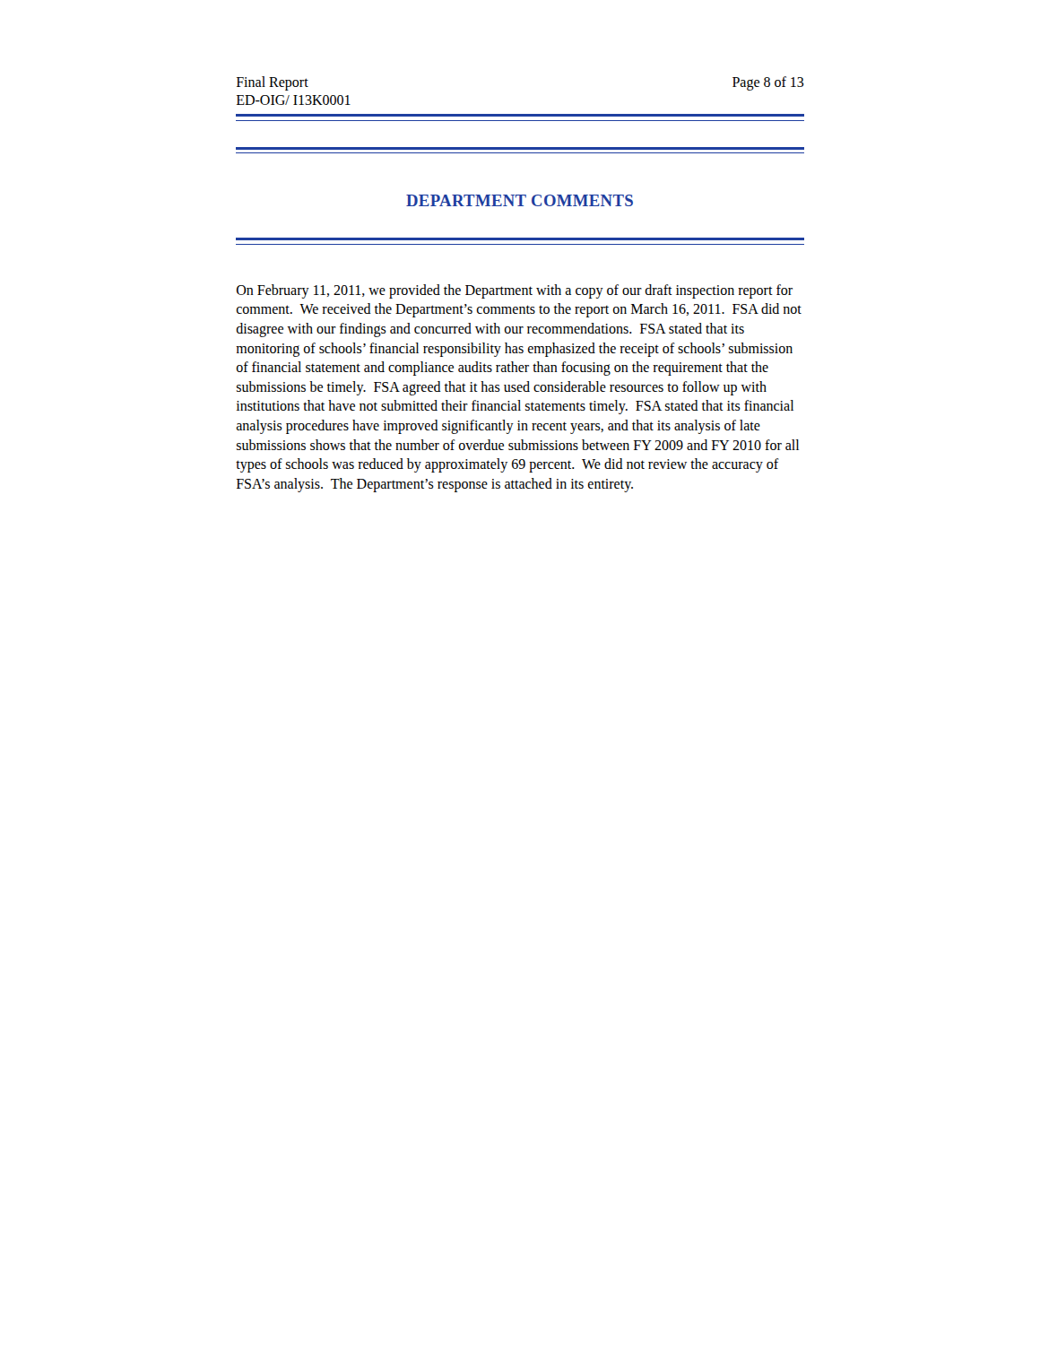Final Report
ED-OIG/ I13K0001
Page 8 of 13
DEPARTMENT COMMENTS
On February 11, 2011, we provided the Department with a copy of our draft inspection report for comment. We received the Department’s comments to the report on March 16, 2011. FSA did not disagree with our findings and concurred with our recommendations. FSA stated that its monitoring of schools’ financial responsibility has emphasized the receipt of schools’ submission of financial statement and compliance audits rather than focusing on the requirement that the submissions be timely. FSA agreed that it has used considerable resources to follow up with institutions that have not submitted their financial statements timely. FSA stated that its financial analysis procedures have improved significantly in recent years, and that its analysis of late submissions shows that the number of overdue submissions between FY 2009 and FY 2010 for all types of schools was reduced by approximately 69 percent. We did not review the accuracy of FSA’s analysis. The Department’s response is attached in its entirety.